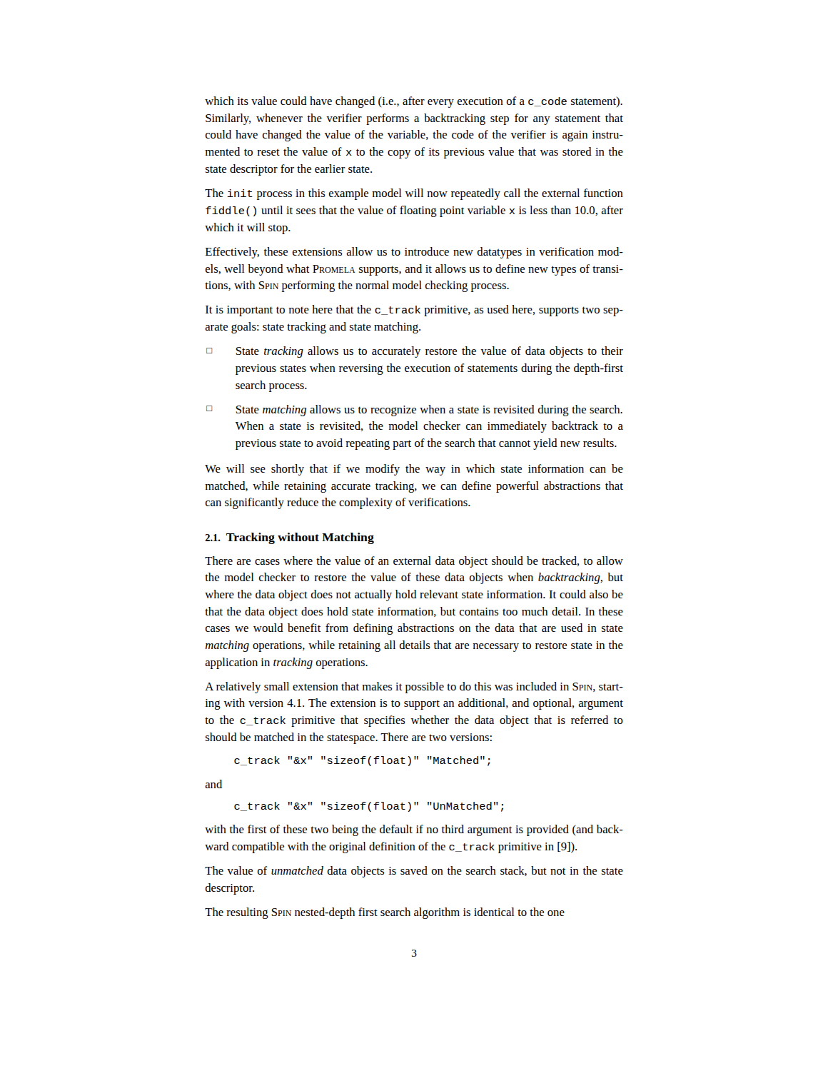which its value could have changed (i.e., after every execution of a c_code statement). Similarly, whenever the verifier performs a backtracking step for any statement that could have changed the value of the variable, the code of the verifier is again instrumented to reset the value of x to the copy of its previous value that was stored in the state descriptor for the earlier state.
The init process in this example model will now repeatedly call the external function fiddle() until it sees that the value of floating point variable x is less than 10.0, after which it will stop.
Effectively, these extensions allow us to introduce new datatypes in verification models, well beyond what Promela supports, and it allows us to define new types of transitions, with Spin performing the normal model checking process.
It is important to note here that the c_track primitive, as used here, supports two separate goals: state tracking and state matching.
State tracking allows us to accurately restore the value of data objects to their previous states when reversing the execution of statements during the depth-first search process.
State matching allows us to recognize when a state is revisited during the search. When a state is revisited, the model checker can immediately backtrack to a previous state to avoid repeating part of the search that cannot yield new results.
We will see shortly that if we modify the way in which state information can be matched, while retaining accurate tracking, we can define powerful abstractions that can significantly reduce the complexity of verifications.
2.1. Tracking without Matching
There are cases where the value of an external data object should be tracked, to allow the model checker to restore the value of these data objects when backtracking, but where the data object does not actually hold relevant state information. It could also be that the data object does hold state information, but contains too much detail. In these cases we would benefit from defining abstractions on the data that are used in state matching operations, while retaining all details that are necessary to restore state in the application in tracking operations.
A relatively small extension that makes it possible to do this was included in Spin, starting with version 4.1. The extension is to support an additional, and optional, argument to the c_track primitive that specifies whether the data object that is referred to should be matched in the statespace. There are two versions:
c_track "&x" "sizeof(float)" "Matched";
and
c_track "&x" "sizeof(float)" "UnMatched";
with the first of these two being the default if no third argument is provided (and backward compatible with the original definition of the c_track primitive in [9]).
The value of unmatched data objects is saved on the search stack, but not in the state descriptor.
The resulting Spin nested-depth first search algorithm is identical to the one
3